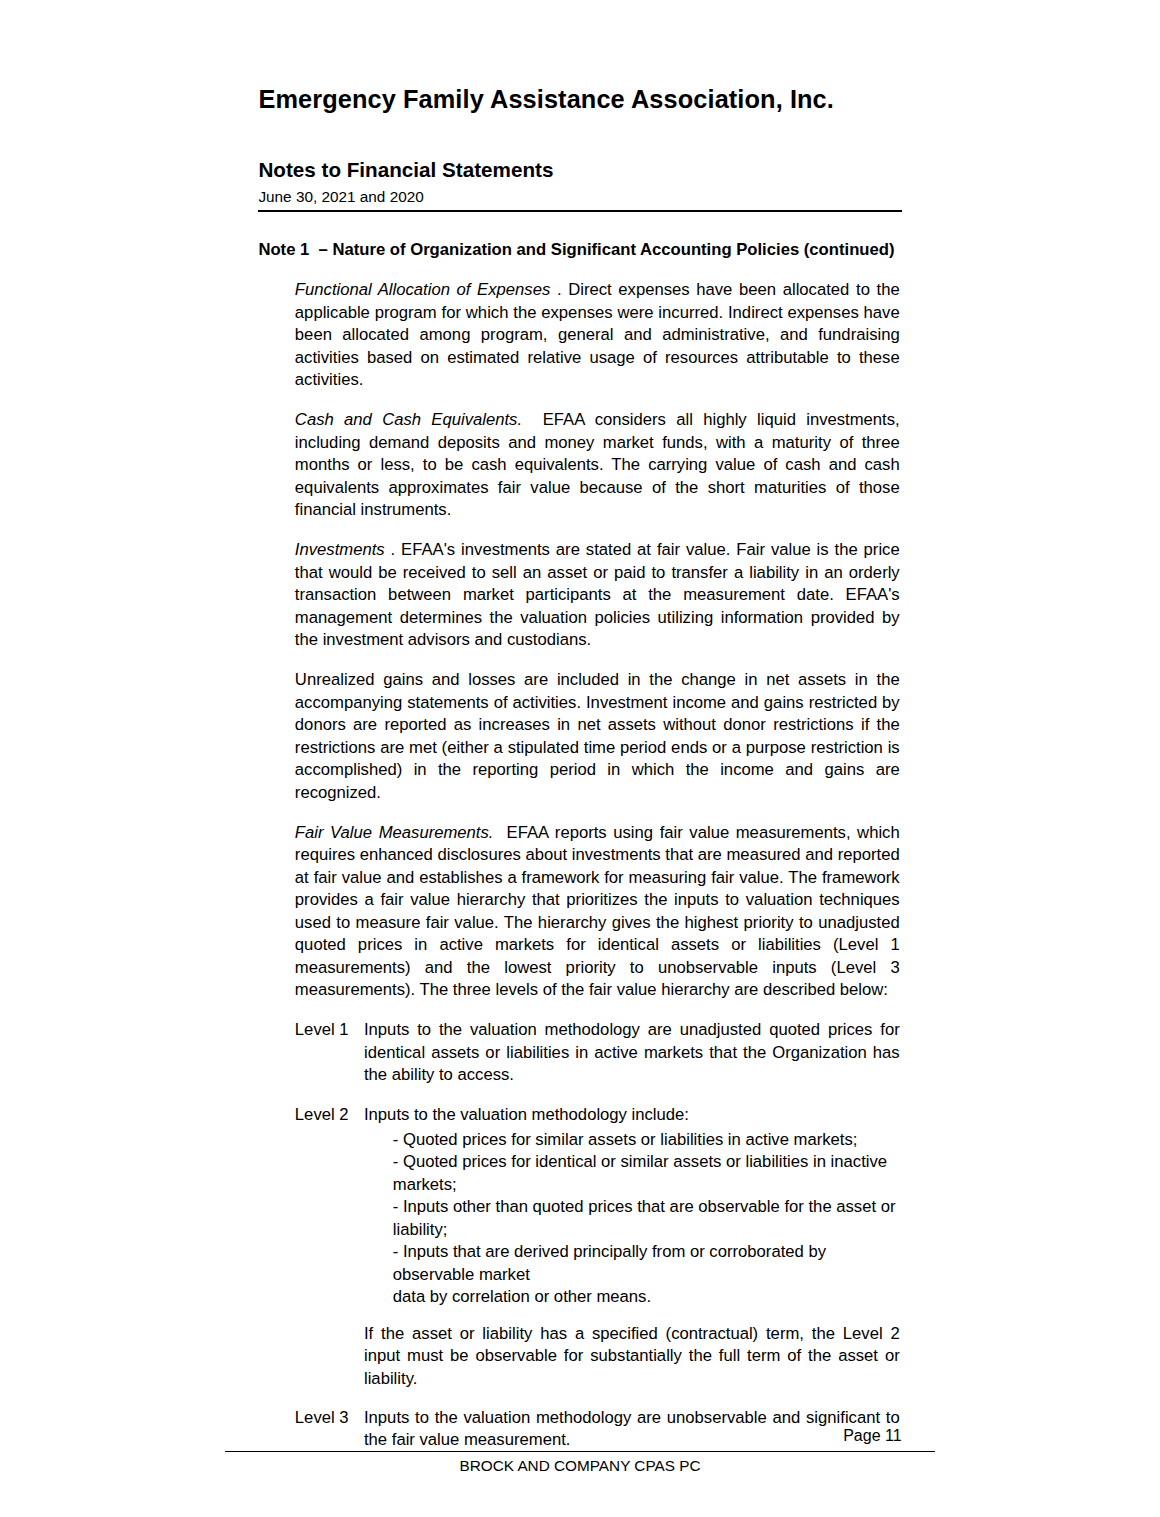Emergency Family Assistance Association, Inc.
Notes to Financial Statements
June 30, 2021 and 2020
Note 1 – Nature of Organization and Significant Accounting Policies (continued)
Functional Allocation of Expenses . Direct expenses have been allocated to the applicable program for which the expenses were incurred. Indirect expenses have been allocated among program, general and administrative, and fundraising activities based on estimated relative usage of resources attributable to these activities.
Cash and Cash Equivalents. EFAA considers all highly liquid investments, including demand deposits and money market funds, with a maturity of three months or less, to be cash equivalents. The carrying value of cash and cash equivalents approximates fair value because of the short maturities of those financial instruments.
Investments . EFAA's investments are stated at fair value. Fair value is the price that would be received to sell an asset or paid to transfer a liability in an orderly transaction between market participants at the measurement date. EFAA's management determines the valuation policies utilizing information provided by the investment advisors and custodians.
Unrealized gains and losses are included in the change in net assets in the accompanying statements of activities. Investment income and gains restricted by donors are reported as increases in net assets without donor restrictions if the restrictions are met (either a stipulated time period ends or a purpose restriction is accomplished) in the reporting period in which the income and gains are recognized.
Fair Value Measurements. EFAA reports using fair value measurements, which requires enhanced disclosures about investments that are measured and reported at fair value and establishes a framework for measuring fair value. The framework provides a fair value hierarchy that prioritizes the inputs to valuation techniques used to measure fair value. The hierarchy gives the highest priority to unadjusted quoted prices in active markets for identical assets or liabilities (Level 1 measurements) and the lowest priority to unobservable inputs (Level 3 measurements). The three levels of the fair value hierarchy are described below:
Level 1
Inputs to the valuation methodology are unadjusted quoted prices for identical assets or liabilities in active markets that the Organization has the ability to access.
Level 2
Inputs to the valuation methodology include:
- Quoted prices for similar assets or liabilities in active markets;
- Quoted prices for identical or similar assets or liabilities in inactive markets;
- Inputs other than quoted prices that are observable for the asset or liability;
- Inputs that are derived principally from or corroborated by observable market
data by correlation or other means.
If the asset or liability has a specified (contractual) term, the Level 2 input must be observable for substantially the full term of the asset or liability.
Level 3
Inputs to the valuation methodology are unobservable and significant to the fair value measurement.
Page 11
BROCK AND COMPANY CPAS PC